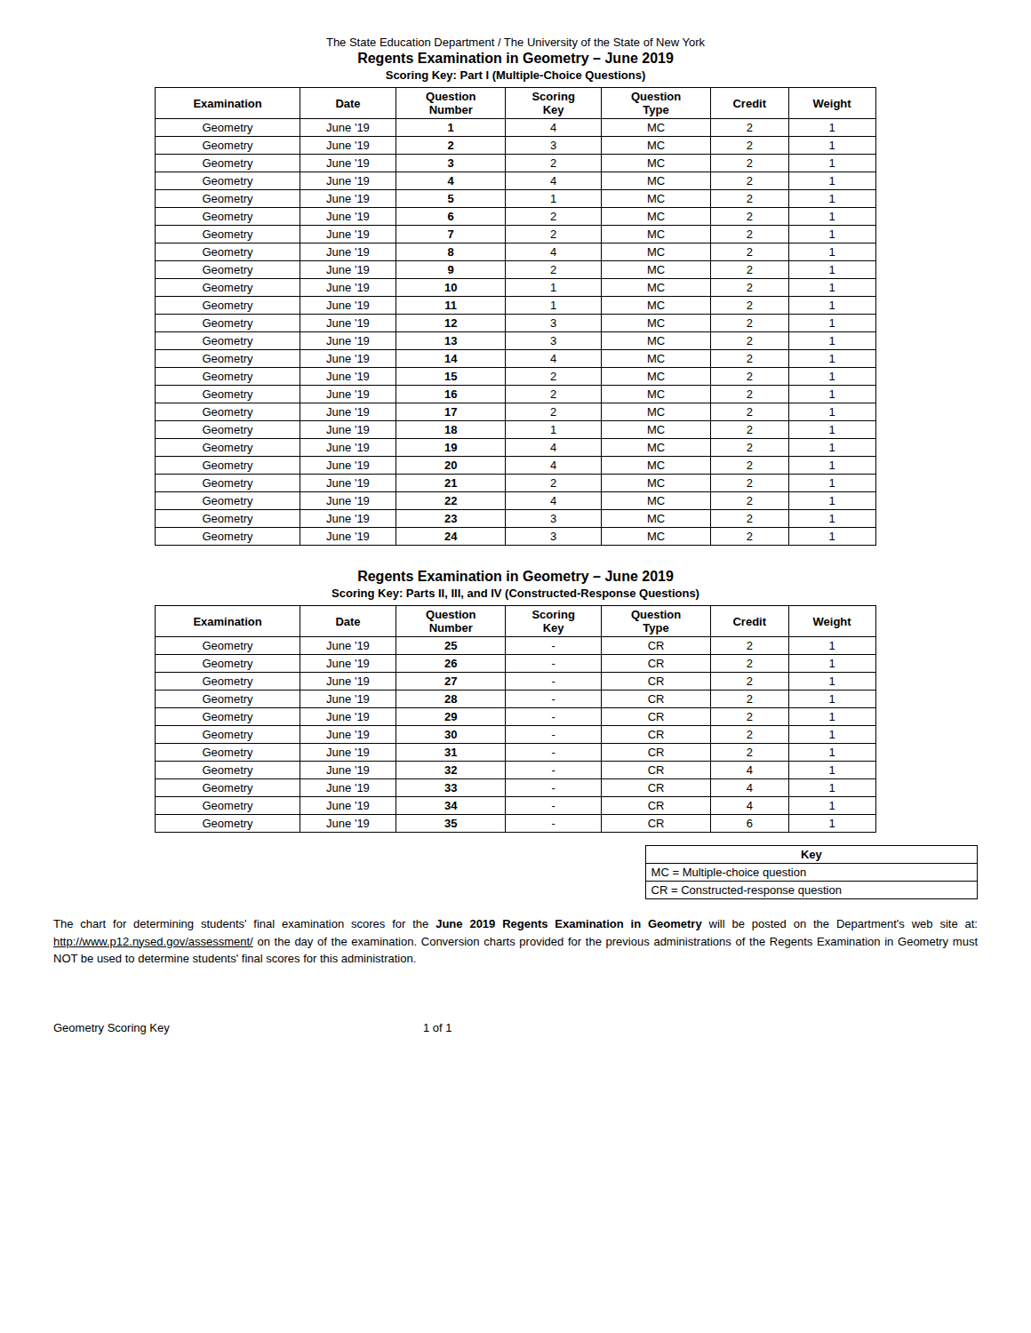The State Education Department / The University of the State of New York
Regents Examination in Geometry – June 2019
Scoring Key: Part I (Multiple-Choice Questions)
| Examination | Date | Question Number | Scoring Key | Question Type | Credit | Weight |
| --- | --- | --- | --- | --- | --- | --- |
| Geometry | June '19 | 1 | 4 | MC | 2 | 1 |
| Geometry | June '19 | 2 | 3 | MC | 2 | 1 |
| Geometry | June '19 | 3 | 2 | MC | 2 | 1 |
| Geometry | June '19 | 4 | 4 | MC | 2 | 1 |
| Geometry | June '19 | 5 | 1 | MC | 2 | 1 |
| Geometry | June '19 | 6 | 2 | MC | 2 | 1 |
| Geometry | June '19 | 7 | 2 | MC | 2 | 1 |
| Geometry | June '19 | 8 | 4 | MC | 2 | 1 |
| Geometry | June '19 | 9 | 2 | MC | 2 | 1 |
| Geometry | June '19 | 10 | 1 | MC | 2 | 1 |
| Geometry | June '19 | 11 | 1 | MC | 2 | 1 |
| Geometry | June '19 | 12 | 3 | MC | 2 | 1 |
| Geometry | June '19 | 13 | 3 | MC | 2 | 1 |
| Geometry | June '19 | 14 | 4 | MC | 2 | 1 |
| Geometry | June '19 | 15 | 2 | MC | 2 | 1 |
| Geometry | June '19 | 16 | 2 | MC | 2 | 1 |
| Geometry | June '19 | 17 | 2 | MC | 2 | 1 |
| Geometry | June '19 | 18 | 1 | MC | 2 | 1 |
| Geometry | June '19 | 19 | 4 | MC | 2 | 1 |
| Geometry | June '19 | 20 | 4 | MC | 2 | 1 |
| Geometry | June '19 | 21 | 2 | MC | 2 | 1 |
| Geometry | June '19 | 22 | 4 | MC | 2 | 1 |
| Geometry | June '19 | 23 | 3 | MC | 2 | 1 |
| Geometry | June '19 | 24 | 3 | MC | 2 | 1 |
Regents Examination in Geometry – June 2019
Scoring Key: Parts II, III, and IV (Constructed-Response Questions)
| Examination | Date | Question Number | Scoring Key | Question Type | Credit | Weight |
| --- | --- | --- | --- | --- | --- | --- |
| Geometry | June '19 | 25 | - | CR | 2 | 1 |
| Geometry | June '19 | 26 | - | CR | 2 | 1 |
| Geometry | June '19 | 27 | - | CR | 2 | 1 |
| Geometry | June '19 | 28 | - | CR | 2 | 1 |
| Geometry | June '19 | 29 | - | CR | 2 | 1 |
| Geometry | June '19 | 30 | - | CR | 2 | 1 |
| Geometry | June '19 | 31 | - | CR | 2 | 1 |
| Geometry | June '19 | 32 | - | CR | 4 | 1 |
| Geometry | June '19 | 33 | - | CR | 4 | 1 |
| Geometry | June '19 | 34 | - | CR | 4 | 1 |
| Geometry | June '19 | 35 | - | CR | 6 | 1 |
| Key |
| --- |
| MC = Multiple-choice question |
| CR = Constructed-response question |
The chart for determining students' final examination scores for the June 2019 Regents Examination in Geometry will be posted on the Department's web site at: http://www.p12.nysed.gov/assessment/ on the day of the examination. Conversion charts provided for the previous administrations of the Regents Examination in Geometry must NOT be used to determine students' final scores for this administration.
Geometry Scoring Key
1 of 1